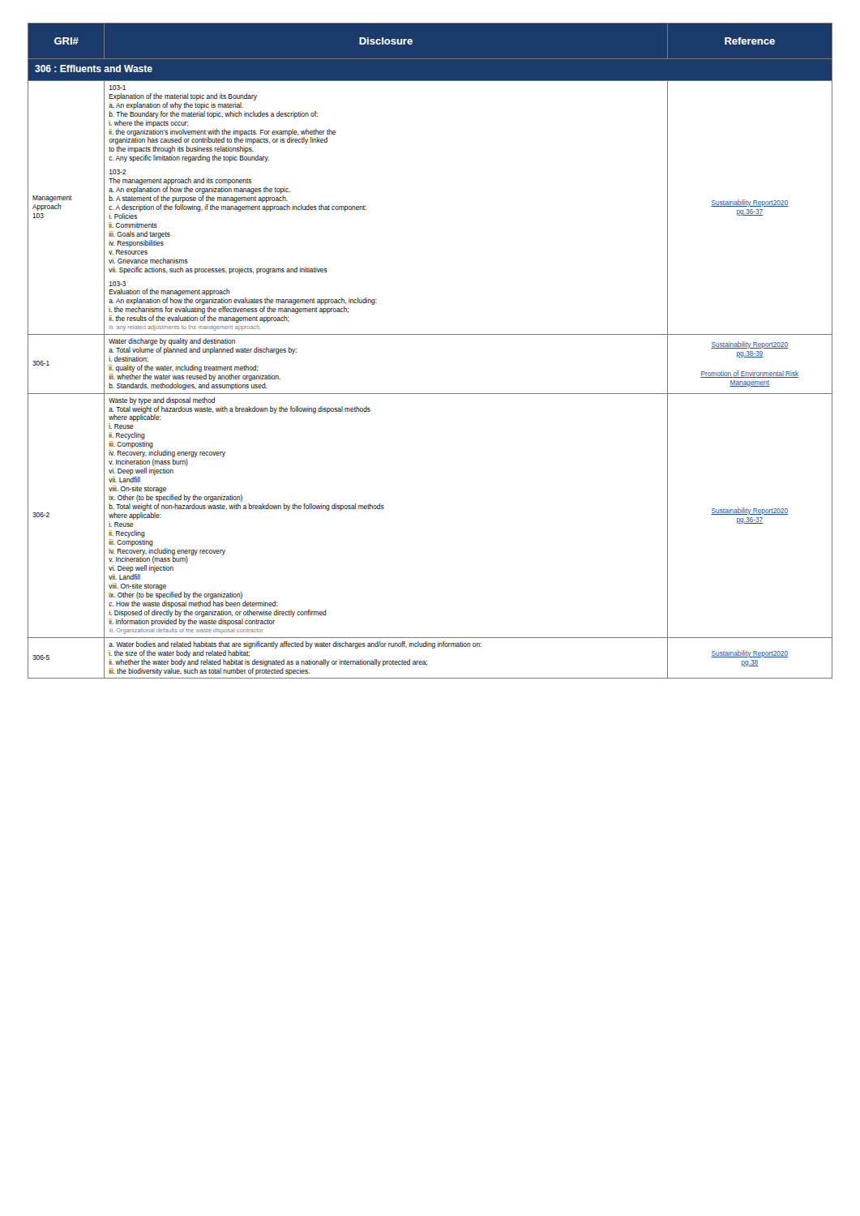| GRI# | Disclosure | Reference |
| --- | --- | --- |
| 306 : Effluents and Waste |
| Management Approach 103 | 103-1 Explanation of the material topic and its Boundary a. An explanation of why the topic is material. b. The Boundary for the material topic, which includes a description of: i. where the impacts occur; ii. the organization’s involvement with the impacts. For example, whether the organization has caused or contributed to the impacts, or is directly linked to the impacts through its business relationships. c. Any specific limitation regarding the topic Boundary. 103-2 The management approach and its components a. An explanation of how the organization manages the topic. b. A statement of the purpose of the management approach. c. A description of the following, if the management approach includes that component: i. Policies ii. Commitments iii. Goals and targets iv. Responsibilities v. Resources vi. Grievance mechanisms vii. Specific actions, such as processes, projects, programs and initiatives 103-3 Evaluation of the management approach a. An explanation of how the organization evaluates the management approach, including: i. the mechanisms for evaluating the effectiveness of the management approach; ii. the results of the evaluation of the management approach; iii. any related adjustments to the management approach. | Sustainability Report2020 pg.36-37 |
| 306-1 | Water discharge by quality and destination a. Total volume of planned and unplanned water discharges by: i. destination; ii. quality of the water, including treatment method; iii. whether the water was reused by another organization. b. Standards, methodologies, and assumptions used. | Sustainability Report2020 pg.38-39 Promotion of Environmental Risk Management |
| 306-2 | Waste by type and disposal method a. Total weight of hazardous waste, with a breakdown by the following disposal methods where applicable: i. Reuse ii. Recycling iii. Composting iv. Recovery, including energy recovery v. Incineration (mass burn) vi. Deep well injection vii. Landfill viii. On-site storage ix. Other (to be specified by the organization) b. Total weight of non-hazardous waste, with a breakdown by the following disposal methods where applicable: i. Reuse ii. Recycling iii. Composting iv. Recovery, including energy recovery v. Incineration (mass burn) vi. Deep well injection vii. Landfill viii. On-site storage ix. Other (to be specified by the organization) c. How the waste disposal method has been determined: i. Disposed of directly by the organization, or otherwise directly confirmed ii. Information provided by the waste disposal contractor iii. Organizational defaults of the waste disposal contractor | Sustainability Report2020 pg.36-37 |
| 306-5 | a. Water bodies and related habitats that are significantly affected by water discharges and/or runoff, including information on: i. the size of the water body and related habitat; ii. whether the water body and related habitat is designated as a nationally or internationally protected area; iii. the biodiversity value, such as total number of protected species. | Sustainability Report2020 pg.38 |